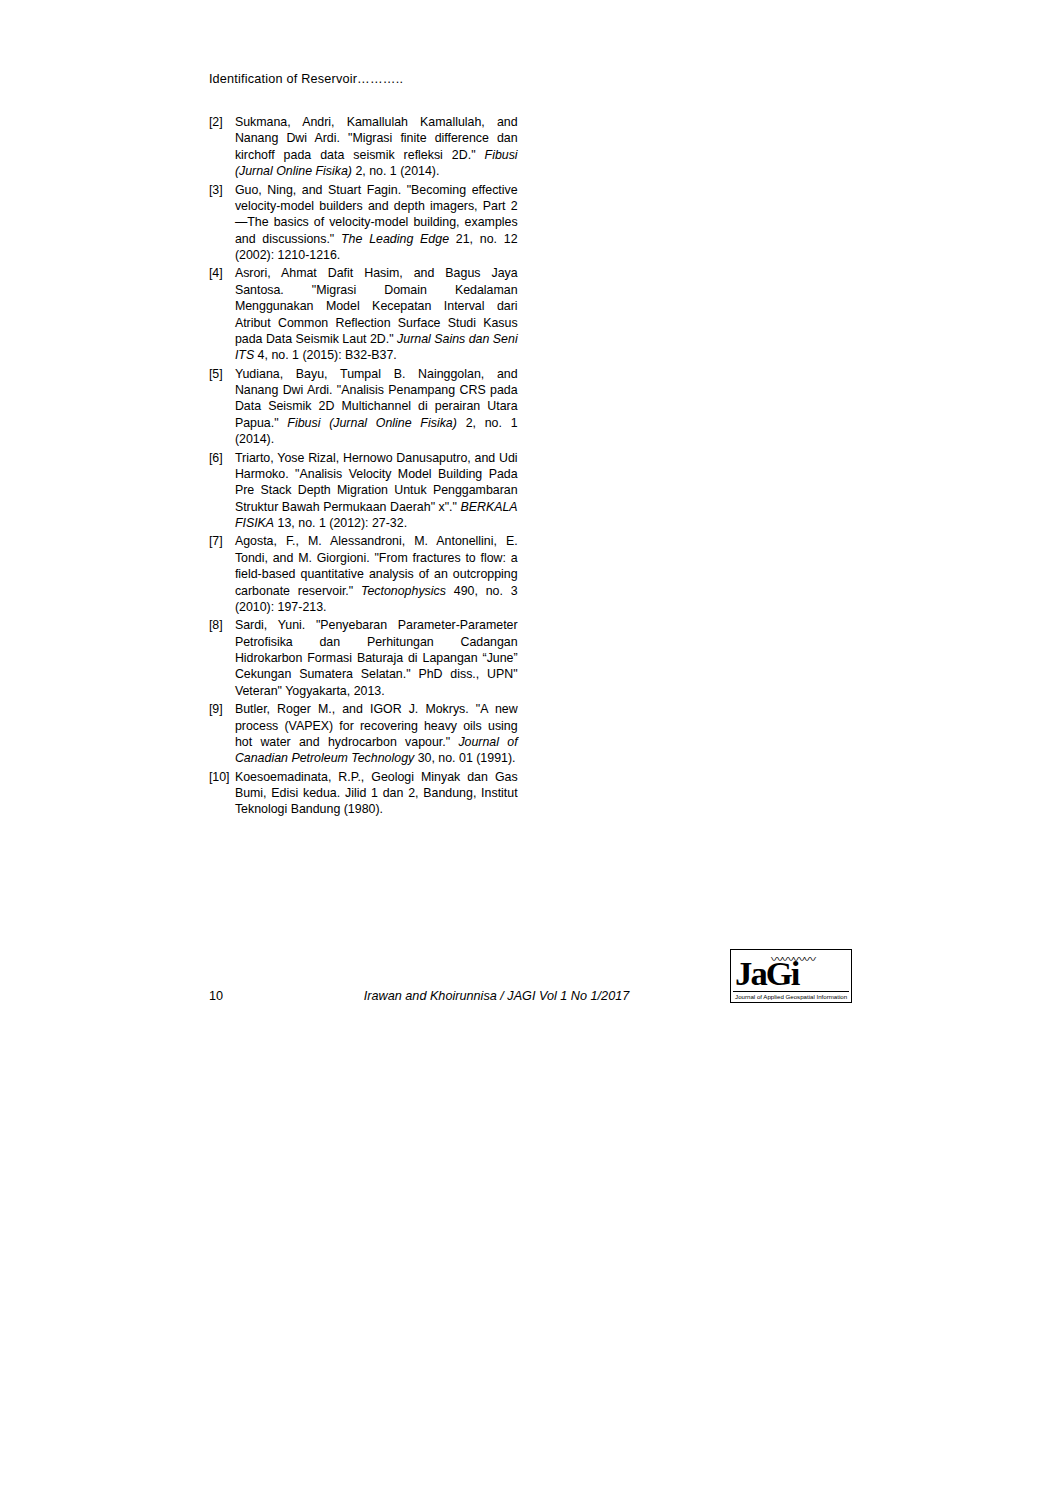Identification of Reservoir………..
[2]
Sukmana, Andri, Kamallulah Kamallulah, and Nanang Dwi Ardi. "Migrasi finite difference dan kirchoff pada data seismik refleksi 2D." Fibusi (Jurnal Online Fisika) 2, no. 1 (2014).
[3]
Guo, Ning, and Stuart Fagin. "Becoming effective velocity-model builders and depth imagers, Part 2—The basics of velocity-model building, examples and discussions." The Leading Edge 21, no. 12 (2002): 1210-1216.
[4]
Asrori, Ahmat Dafit Hasim, and Bagus Jaya Santosa. "Migrasi Domain Kedalaman Menggunakan Model Kecepatan Interval dari Atribut Common Reflection Surface Studi Kasus pada Data Seismik Laut 2D." Jurnal Sains dan Seni ITS 4, no. 1 (2015): B32-B37.
[5]
Yudiana, Bayu, Tumpal B. Nainggolan, and Nanang Dwi Ardi. "Analisis Penampang CRS pada Data Seismik 2D Multichannel di perairan Utara Papua." Fibusi (Jurnal Online Fisika) 2, no. 1 (2014).
[6]
Triarto, Yose Rizal, Hernowo Danusaputro, and Udi Harmoko. "Analisis Velocity Model Building Pada Pre Stack Depth Migration Untuk Penggambaran Struktur Bawah Permukaan Daerah" x"." BERKALA FISIKA 13, no. 1 (2012): 27-32.
[7]
Agosta, F., M. Alessandroni, M. Antonellini, E. Tondi, and M. Giorgioni. "From fractures to flow: a field-based quantitative analysis of an outcropping carbonate reservoir." Tectonophysics 490, no. 3 (2010): 197-213.
[8]
Sardi, Yuni. "Penyebaran Parameter-Parameter Petrofisika dan Perhitungan Cadangan Hidrokarbon Formasi Baturaja di Lapangan “June” Cekungan Sumatera Selatan." PhD diss., UPN" Veteran" Yogyakarta, 2013.
[9]
Butler, Roger M., and IGOR J. Mokrys. "A new process (VAPEX) for recovering heavy oils using hot water and hydrocarbon vapour." Journal of Canadian Petroleum Technology 30, no. 01 (1991).
[10]
Koesoemadinata, R.P., Geologi Minyak dan Gas Bumi, Edisi kedua. Jilid 1 dan 2, Bandung, Institut Teknologi Bandung (1980).
10
Irawan and Khoirunnisa / JAGI Vol 1 No 1/2017
〰〰〰〰 JaGi
Journal of Applied Geospatial Information